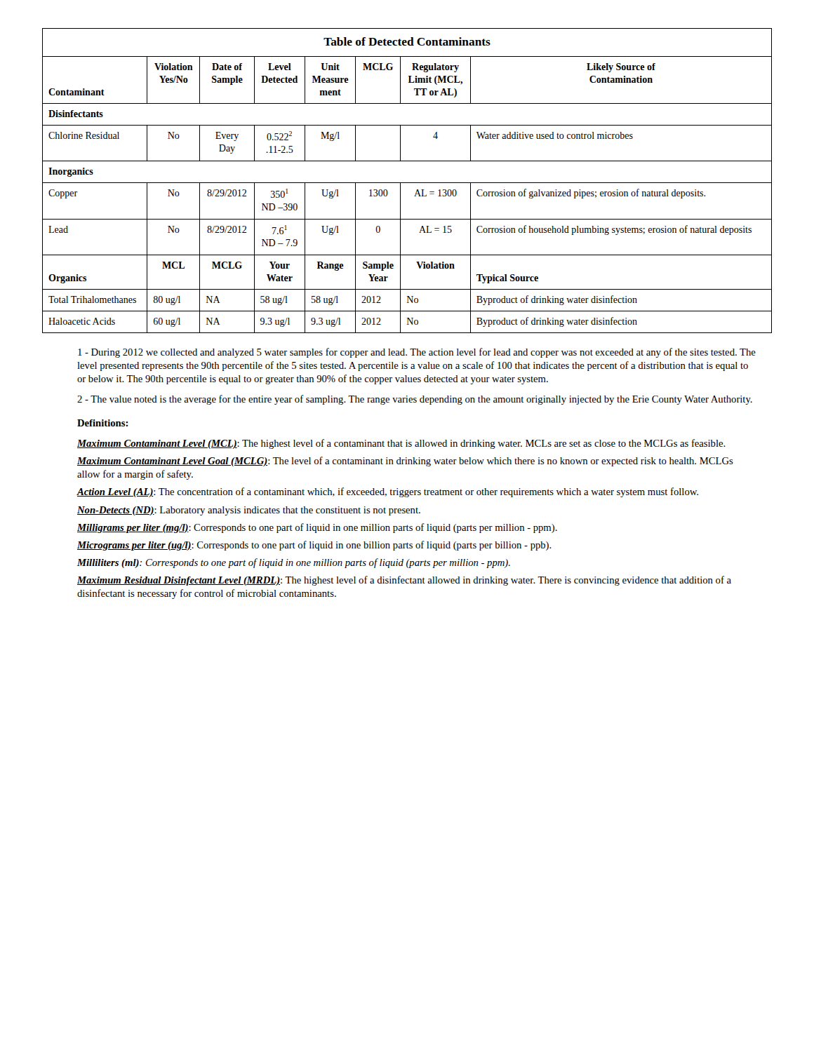Table of Detected Contaminants
| Contaminant | Violation Yes/No | Date of Sample | Level Detected | Unit Measure ment | MCLG | Regulatory Limit (MCL, TT or AL) | Likely Source of Contamination |
| --- | --- | --- | --- | --- | --- | --- | --- |
| Disinfectants |
| Chlorine Residual | No | Every Day | 0.522 2 .11-2.5 | Mg/l | | 4 | Water additive used to control microbes |
| Inorganics |
| Copper | No | 8/29/2012 | 350 1 ND –390 | Ug/l | 1300 | AL = 1300 | Corrosion of galvanized pipes; erosion of natural deposits. |
| Lead | No | 8/29/2012 | 7.6 1 ND – 7.9 | Ug/l | 0 | AL = 15 | Corrosion of household plumbing systems; erosion of natural deposits |
| Organics | MCL | MCLG | Your Water | Range | Sample Year | Violation | Typical Source |
| Total Trihalomethanes | 80 ug/l | NA | 58 ug/l | 58 ug/l | 2012 | No | Byproduct of drinking water disinfection |
| Haloacetic Acids | 60 ug/l | NA | 9.3 ug/l | 9.3 ug/l | 2012 | No | Byproduct of drinking water disinfection |
1 - During 2012 we collected and analyzed 5 water samples for copper and lead. The action level for lead and copper was not exceeded at any of the sites tested. The level presented represents the 90th percentile of the 5 sites tested. A percentile is a value on a scale of 100 that indicates the percent of a distribution that is equal to or below it. The 90th percentile is equal to or greater than 90% of the copper values detected at your water system.
2 - The value noted is the average for the entire year of sampling. The range varies depending on the amount originally injected by the Erie County Water Authority.
Definitions:
Maximum Contaminant Level (MCL): The highest level of a contaminant that is allowed in drinking water. MCLs are set as close to the MCLGs as feasible.
Maximum Contaminant Level Goal (MCLG): The level of a contaminant in drinking water below which there is no known or expected risk to health. MCLGs allow for a margin of safety.
Action Level (AL): The concentration of a contaminant which, if exceeded, triggers treatment or other requirements which a water system must follow.
Non-Detects (ND): Laboratory analysis indicates that the constituent is not present.
Milligrams per liter (mg/l): Corresponds to one part of liquid in one million parts of liquid (parts per million - ppm).
Micrograms per liter (ug/l): Corresponds to one part of liquid in one billion parts of liquid (parts per billion - ppb).
Milliliters (ml): Corresponds to one part of liquid in one million parts of liquid (parts per million - ppm).
Maximum Residual Disinfectant Level (MRDL): The highest level of a disinfectant allowed in drinking water. There is convincing evidence that addition of a disinfectant is necessary for control of microbial contaminants.